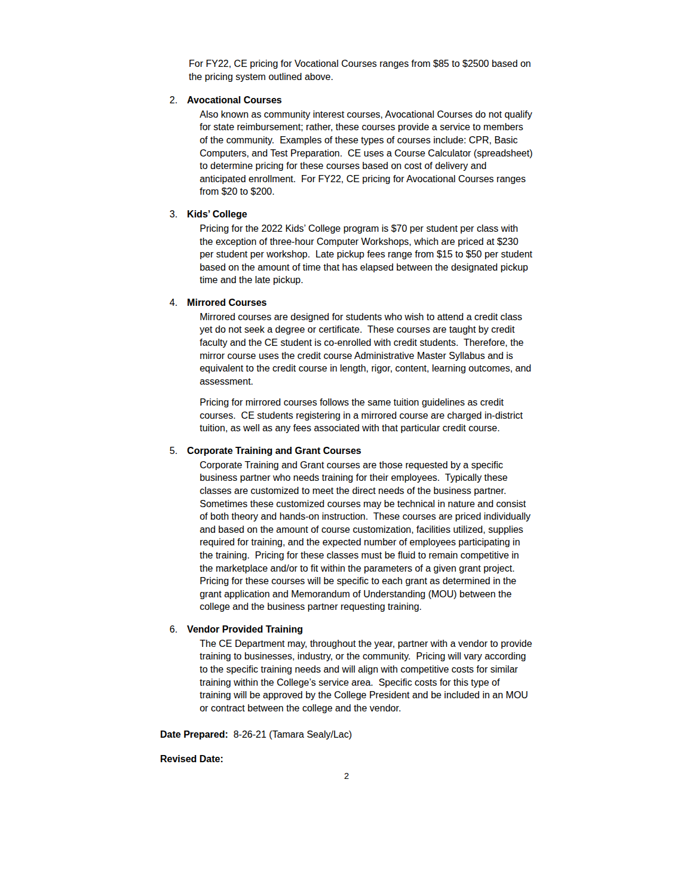For FY22, CE pricing for Vocational Courses ranges from $85 to $2500 based on the pricing system outlined above.
Avocational Courses
Also known as community interest courses, Avocational Courses do not qualify for state reimbursement; rather, these courses provide a service to members of the community. Examples of these types of courses include: CPR, Basic Computers, and Test Preparation. CE uses a Course Calculator (spreadsheet) to determine pricing for these courses based on cost of delivery and anticipated enrollment. For FY22, CE pricing for Avocational Courses ranges from $20 to $200.
Kids’ College
Pricing for the 2022 Kids’ College program is $70 per student per class with the exception of three-hour Computer Workshops, which are priced at $230 per student per workshop. Late pickup fees range from $15 to $50 per student based on the amount of time that has elapsed between the designated pickup time and the late pickup.
Mirrored Courses
Mirrored courses are designed for students who wish to attend a credit class yet do not seek a degree or certificate. These courses are taught by credit faculty and the CE student is co-enrolled with credit students. Therefore, the mirror course uses the credit course Administrative Master Syllabus and is equivalent to the credit course in length, rigor, content, learning outcomes, and assessment.
Pricing for mirrored courses follows the same tuition guidelines as credit courses. CE students registering in a mirrored course are charged in-district tuition, as well as any fees associated with that particular credit course.
Corporate Training and Grant Courses
Corporate Training and Grant courses are those requested by a specific business partner who needs training for their employees. Typically these classes are customized to meet the direct needs of the business partner. Sometimes these customized courses may be technical in nature and consist of both theory and hands-on instruction. These courses are priced individually and based on the amount of course customization, facilities utilized, supplies required for training, and the expected number of employees participating in the training. Pricing for these classes must be fluid to remain competitive in the marketplace and/or to fit within the parameters of a given grant project. Pricing for these courses will be specific to each grant as determined in the grant application and Memorandum of Understanding (MOU) between the college and the business partner requesting training.
Vendor Provided Training
The CE Department may, throughout the year, partner with a vendor to provide training to businesses, industry, or the community. Pricing will vary according to the specific training needs and will align with competitive costs for similar training within the College’s service area. Specific costs for this type of training will be approved by the College President and be included in an MOU or contract between the college and the vendor.
Date Prepared: 8-26-21 (Tamara Sealy/Lac)
Revised Date:
2